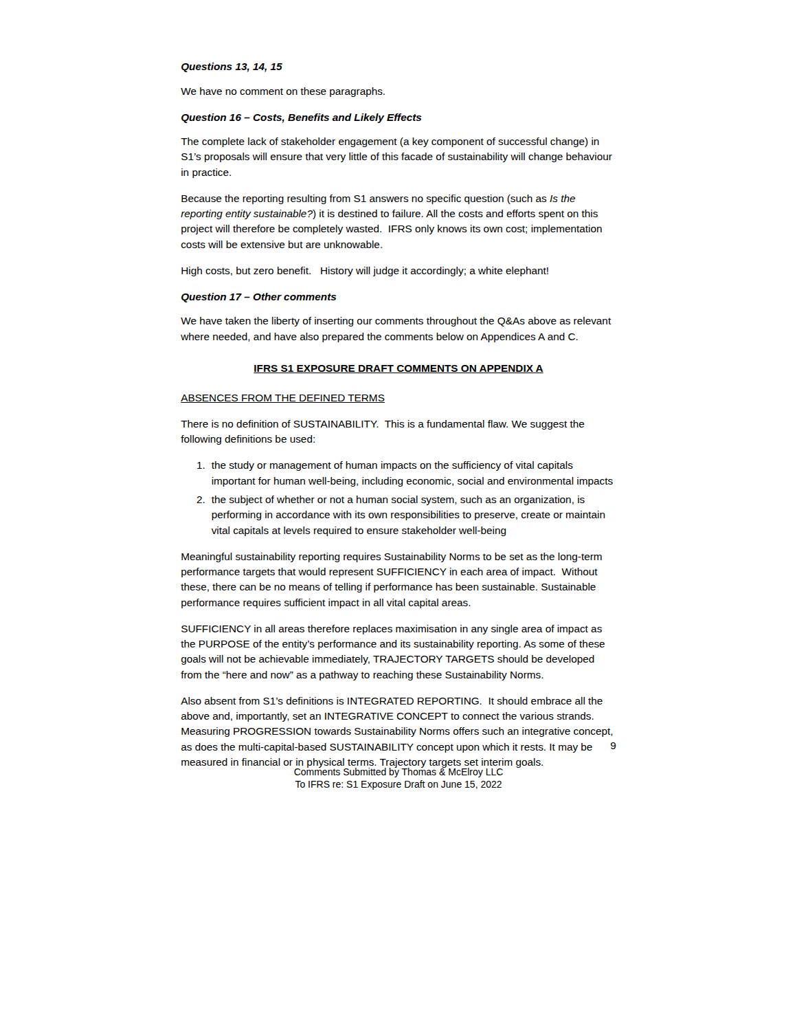Questions 13, 14, 15
We have no comment on these paragraphs.
Question 16 – Costs, Benefits and Likely Effects
The complete lack of stakeholder engagement (a key component of successful change) in S1’s proposals will ensure that very little of this facade of sustainability will change behaviour in practice.
Because the reporting resulting from S1 answers no specific question (such as Is the reporting entity sustainable?) it is destined to failure. All the costs and efforts spent on this project will therefore be completely wasted. IFRS only knows its own cost; implementation costs will be extensive but are unknowable.
High costs, but zero benefit. History will judge it accordingly; a white elephant!
Question 17 – Other comments
We have taken the liberty of inserting our comments throughout the Q&As above as relevant where needed, and have also prepared the comments below on Appendices A and C.
IFRS S1 EXPOSURE DRAFT COMMENTS ON APPENDIX A
ABSENCES FROM THE DEFINED TERMS
There is no definition of SUSTAINABILITY. This is a fundamental flaw. We suggest the following definitions be used:
the study or management of human impacts on the sufficiency of vital capitals important for human well-being, including economic, social and environmental impacts
the subject of whether or not a human social system, such as an organization, is performing in accordance with its own responsibilities to preserve, create or maintain vital capitals at levels required to ensure stakeholder well-being
Meaningful sustainability reporting requires Sustainability Norms to be set as the long-term performance targets that would represent SUFFICIENCY in each area of impact. Without these, there can be no means of telling if performance has been sustainable. Sustainable performance requires sufficient impact in all vital capital areas.
SUFFICIENCY in all areas therefore replaces maximisation in any single area of impact as the PURPOSE of the entity’s performance and its sustainability reporting. As some of these goals will not be achievable immediately, TRAJECTORY TARGETS should be developed from the “here and now” as a pathway to reaching these Sustainability Norms.
Also absent from S1’s definitions is INTEGRATED REPORTING. It should embrace all the above and, importantly, set an INTEGRATIVE CONCEPT to connect the various strands. Measuring PROGRESSION towards Sustainability Norms offers such an integrative concept, as does the multi-capital-based SUSTAINABILITY concept upon which it rests. It may be measured in financial or in physical terms. Trajectory targets set interim goals.
9
Comments Submitted by Thomas & McElroy LLC
To IFRS re: S1 Exposure Draft on June 15, 2022